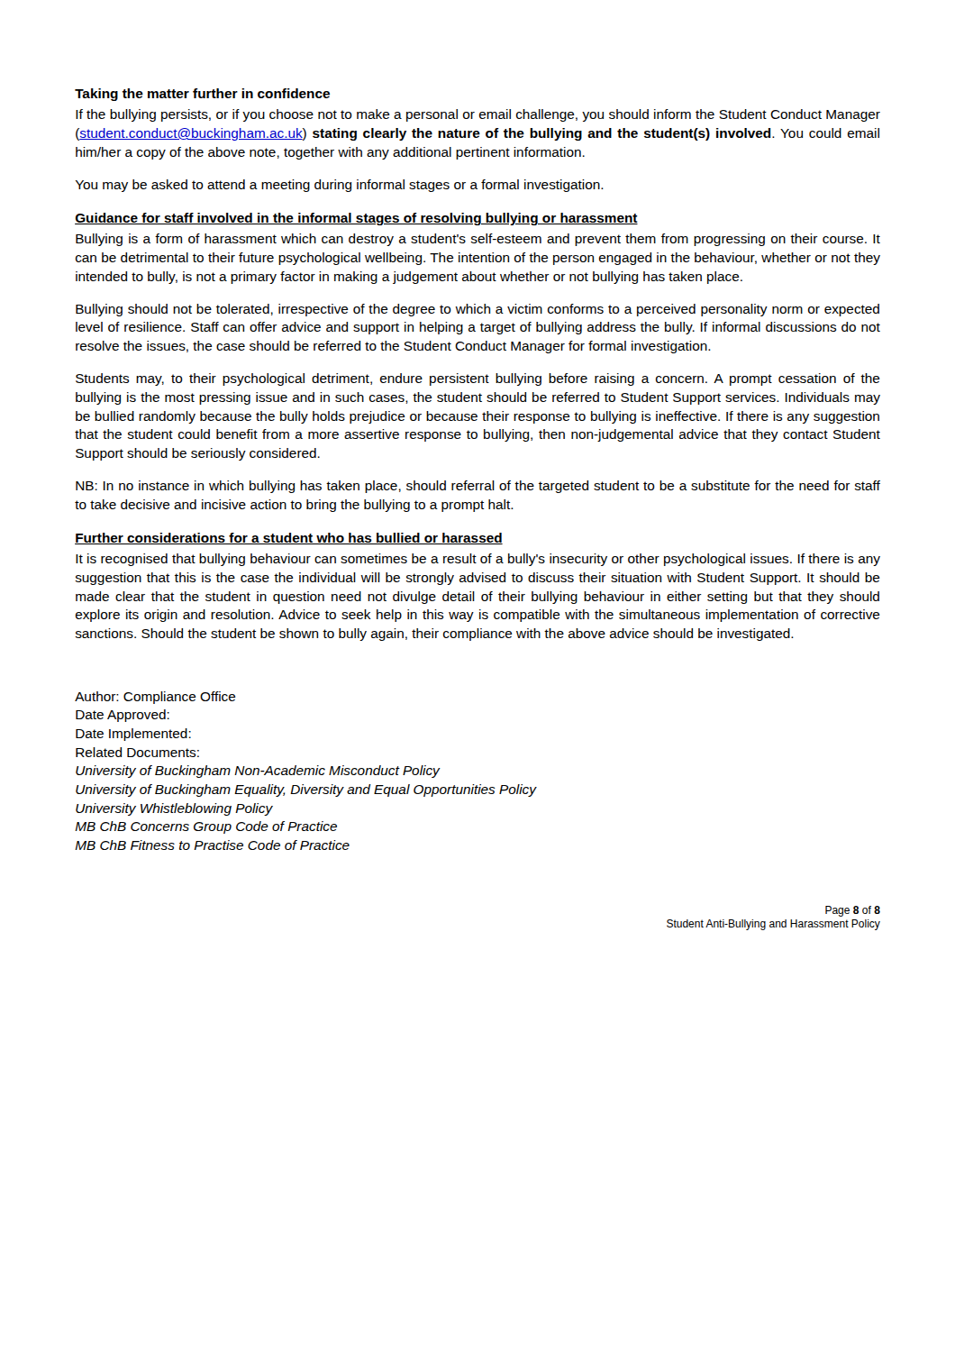Taking the matter further in confidence
If the bullying persists, or if you choose not to make a personal or email challenge, you should inform the Student Conduct Manager (student.conduct@buckingham.ac.uk) stating clearly the nature of the bullying and the student(s) involved. You could email him/her a copy of the above note, together with any additional pertinent information.
You may be asked to attend a meeting during informal stages or a formal investigation.
Guidance for staff involved in the informal stages of resolving bullying or harassment
Bullying is a form of harassment which can destroy a student's self-esteem and prevent them from progressing on their course. It can be detrimental to their future psychological wellbeing. The intention of the person engaged in the behaviour, whether or not they intended to bully, is not a primary factor in making a judgement about whether or not bullying has taken place.
Bullying should not be tolerated, irrespective of the degree to which a victim conforms to a perceived personality norm or expected level of resilience. Staff can offer advice and support in helping a target of bullying address the bully. If informal discussions do not resolve the issues, the case should be referred to the Student Conduct Manager for formal investigation.
Students may, to their psychological detriment, endure persistent bullying before raising a concern. A prompt cessation of the bullying is the most pressing issue and in such cases, the student should be referred to Student Support services. Individuals may be bullied randomly because the bully holds prejudice or because their response to bullying is ineffective. If there is any suggestion that the student could benefit from a more assertive response to bullying, then non-judgemental advice that they contact Student Support should be seriously considered.
NB: In no instance in which bullying has taken place, should referral of the targeted student to be a substitute for the need for staff to take decisive and incisive action to bring the bullying to a prompt halt.
Further considerations for a student who has bullied or harassed
It is recognised that bullying behaviour can sometimes be a result of a bully's insecurity or other psychological issues. If there is any suggestion that this is the case the individual will be strongly advised to discuss their situation with Student Support. It should be made clear that the student in question need not divulge detail of their bullying behaviour in either setting but that they should explore its origin and resolution. Advice to seek help in this way is compatible with the simultaneous implementation of corrective sanctions. Should the student be shown to bully again, their compliance with the above advice should be investigated.
Author: Compliance Office
Date Approved:
Date Implemented:
Related Documents:
University of Buckingham Non-Academic Misconduct Policy
University of Buckingham Equality, Diversity and Equal Opportunities Policy
University Whistleblowing Policy
MB ChB Concerns Group Code of Practice
MB ChB Fitness to Practise Code of Practice
Page 8 of 8
Student Anti-Bullying and Harassment Policy